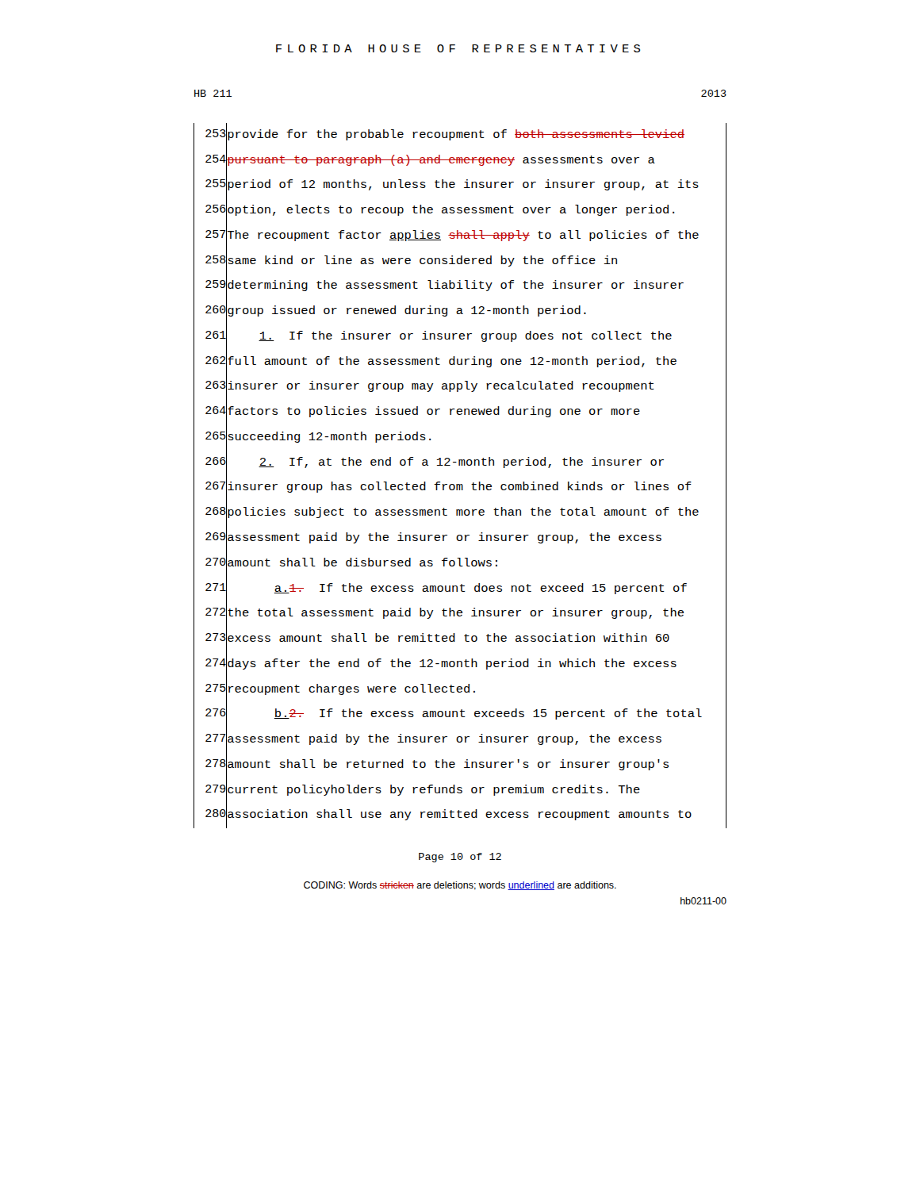FLORIDA HOUSE OF REPRESENTATIVES
HB 211 2013
| 253 | provide for the probable recoupment of both assessments levied |
| 254 | pursuant to paragraph (a) and emergency assessments over a |
| 255 | period of 12 months, unless the insurer or insurer group, at its |
| 256 | option, elects to recoup the assessment over a longer period. |
| 257 | The recoupment factor applies shall apply to all policies of the |
| 258 | same kind or line as were considered by the office in |
| 259 | determining the assessment liability of the insurer or insurer |
| 260 | group issued or renewed during a 12-month period. |
| 261 | 1. If the insurer or insurer group does not collect the |
| 262 | full amount of the assessment during one 12-month period, the |
| 263 | insurer or insurer group may apply recalculated recoupment |
| 264 | factors to policies issued or renewed during one or more |
| 265 | succeeding 12-month periods. |
| 266 | 2. If, at the end of a 12-month period, the insurer or |
| 267 | insurer group has collected from the combined kinds or lines of |
| 268 | policies subject to assessment more than the total amount of the |
| 269 | assessment paid by the insurer or insurer group, the excess |
| 270 | amount shall be disbursed as follows: |
| 271 | a. 1. If the excess amount does not exceed 15 percent of |
| 272 | the total assessment paid by the insurer or insurer group, the |
| 273 | excess amount shall be remitted to the association within 60 |
| 274 | days after the end of the 12-month period in which the excess |
| 275 | recoupment charges were collected. |
| 276 | b. 2. If the excess amount exceeds 15 percent of the total |
| 277 | assessment paid by the insurer or insurer group, the excess |
| 278 | amount shall be returned to the insurer's or insurer group's |
| 279 | current policyholders by refunds or premium credits. The |
| 280 | association shall use any remitted excess recoupment amounts to |
Page 10 of 12
CODING: Words stricken are deletions; words underlined are additions.
hb0211-00